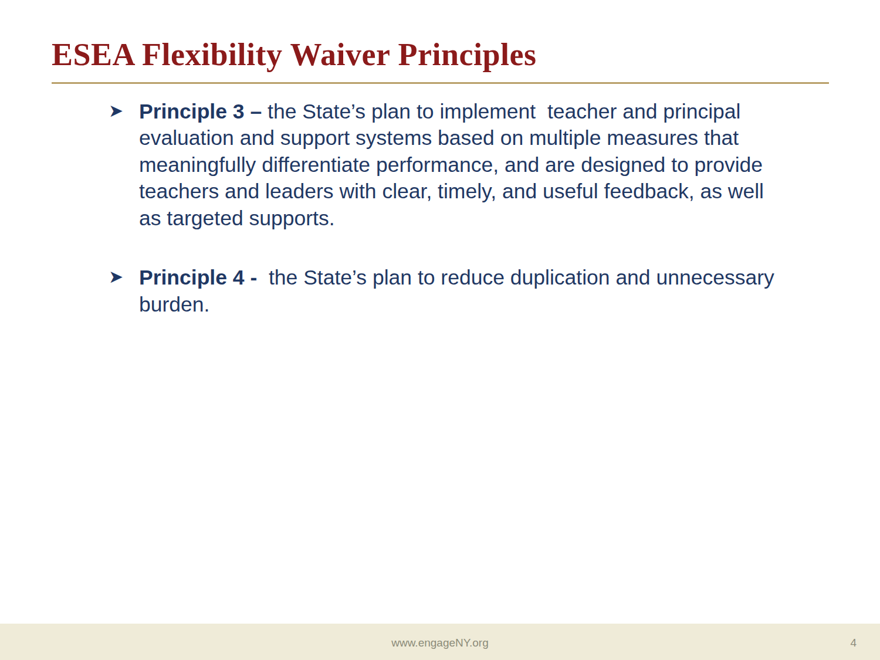ESEA Flexibility Waiver Principles
Principle 3 – the State’s plan to implement teacher and principal evaluation and support systems based on multiple measures that meaningfully differentiate performance, and are designed to provide teachers and leaders with clear, timely, and useful feedback, as well as targeted supports.
Principle 4 - the State’s plan to reduce duplication and unnecessary burden.
www.engageNY.org
4